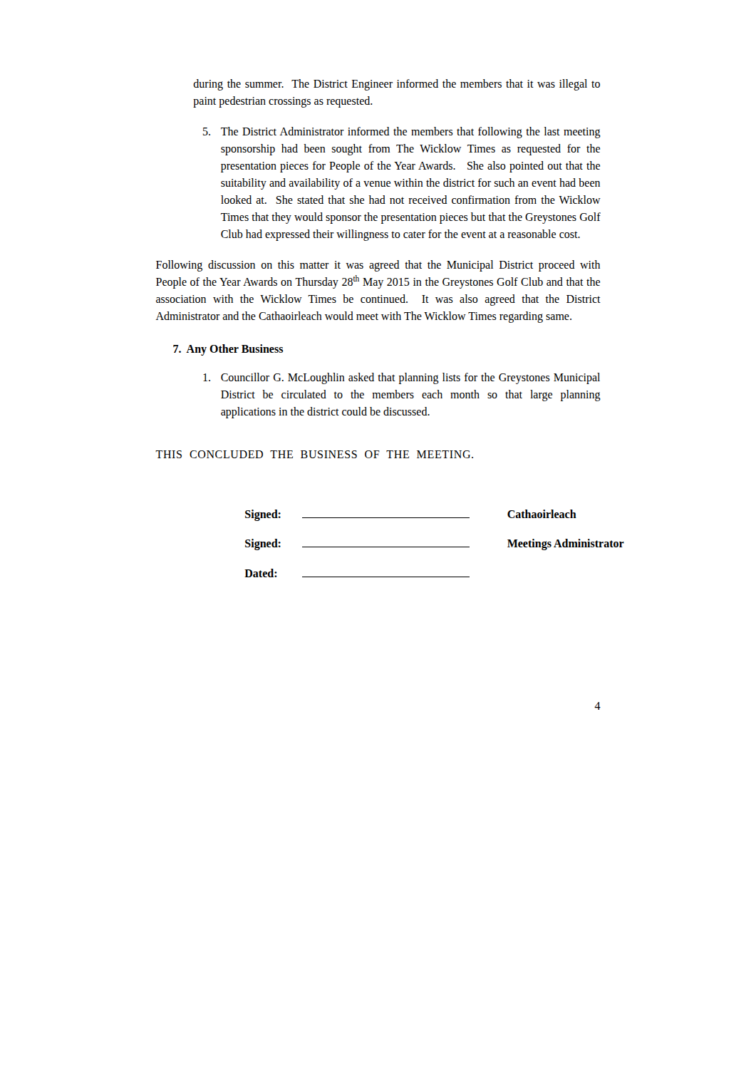during the summer. The District Engineer informed the members that it was illegal to paint pedestrian crossings as requested.
The District Administrator informed the members that following the last meeting sponsorship had been sought from The Wicklow Times as requested for the presentation pieces for People of the Year Awards. She also pointed out that the suitability and availability of a venue within the district for such an event had been looked at. She stated that she had not received confirmation from the Wicklow Times that they would sponsor the presentation pieces but that the Greystones Golf Club had expressed their willingness to cater for the event at a reasonable cost.
Following discussion on this matter it was agreed that the Municipal District proceed with People of the Year Awards on Thursday 28th May 2015 in the Greystones Golf Club and that the association with the Wicklow Times be continued. It was also agreed that the District Administrator and the Cathaoirleach would meet with The Wicklow Times regarding same.
7. Any Other Business
Councillor G. McLoughlin asked that planning lists for the Greystones Municipal District be circulated to the members each month so that large planning applications in the district could be discussed.
THIS CONCLUDED THE BUSINESS OF THE MEETING.
| Signed: | | Cathaoirleach |
| Signed: | | Meetings Administrator |
| Dated: | | |
4